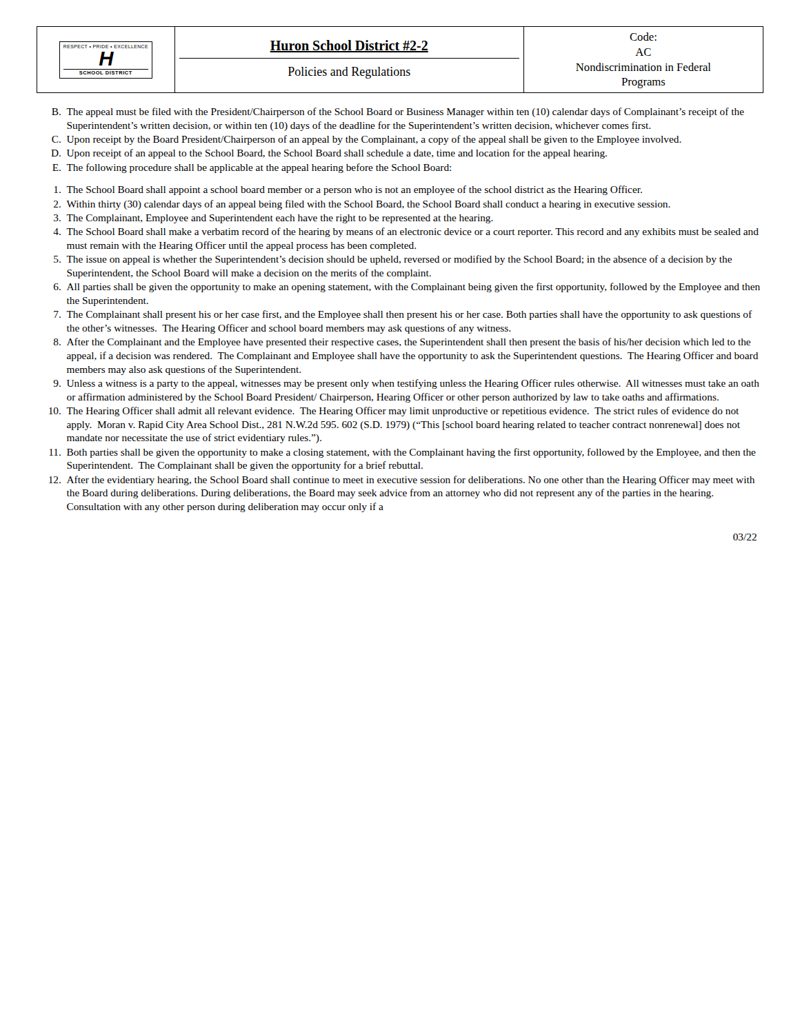| RESPECT • PRIDE • EXCELLENCE H SCHOOL DISTRICT | Huron School District #2-2 Policies and Regulations | Code: AC Nondiscrimination in Federal Programs |
The appeal must be filed with the President/Chairperson of the School Board or Business Manager within ten (10) calendar days of Complainant’s receipt of the Superintendent’s written decision, or within ten (10) days of the deadline for the Superintendent’s written decision, whichever comes first.
Upon receipt by the Board President/Chairperson of an appeal by the Complainant, a copy of the appeal shall be given to the Employee involved.
Upon receipt of an appeal to the School Board, the School Board shall schedule a date, time and location for the appeal hearing.
The following procedure shall be applicable at the appeal hearing before the School Board:
The School Board shall appoint a school board member or a person who is not an employee of the school district as the Hearing Officer.
Within thirty (30) calendar days of an appeal being filed with the School Board, the School Board shall conduct a hearing in executive session.
The Complainant, Employee and Superintendent each have the right to be represented at the hearing.
The School Board shall make a verbatim record of the hearing by means of an electronic device or a court reporter. This record and any exhibits must be sealed and must remain with the Hearing Officer until the appeal process has been completed.
The issue on appeal is whether the Superintendent’s decision should be upheld, reversed or modified by the School Board; in the absence of a decision by the Superintendent, the School Board will make a decision on the merits of the complaint.
All parties shall be given the opportunity to make an opening statement, with the Complainant being given the first opportunity, followed by the Employee and then the Superintendent.
The Complainant shall present his or her case first, and the Employee shall then present his or her case. Both parties shall have the opportunity to ask questions of the other’s witnesses. The Hearing Officer and school board members may ask questions of any witness.
After the Complainant and the Employee have presented their respective cases, the Superintendent shall then present the basis of his/her decision which led to the appeal, if a decision was rendered. The Complainant and Employee shall have the opportunity to ask the Superintendent questions. The Hearing Officer and board members may also ask questions of the Superintendent.
Unless a witness is a party to the appeal, witnesses may be present only when testifying unless the Hearing Officer rules otherwise. All witnesses must take an oath or affirmation administered by the School Board President/ Chairperson, Hearing Officer or other person authorized by law to take oaths and affirmations.
The Hearing Officer shall admit all relevant evidence. The Hearing Officer may limit unproductive or repetitious evidence. The strict rules of evidence do not apply. Moran v. Rapid City Area School Dist., 281 N.W.2d 595. 602 (S.D. 1979) (“This [school board hearing related to teacher contract nonrenewal] does not mandate nor necessitate the use of strict evidentiary rules.”).
Both parties shall be given the opportunity to make a closing statement, with the Complainant having the first opportunity, followed by the Employee, and then the Superintendent. The Complainant shall be given the opportunity for a brief rebuttal.
After the evidentiary hearing, the School Board shall continue to meet in executive session for deliberations. No one other than the Hearing Officer may meet with the Board during deliberations. During deliberations, the Board may seek advice from an attorney who did not represent any of the parties in the hearing. Consultation with any other person during deliberation may occur only if a
03/22